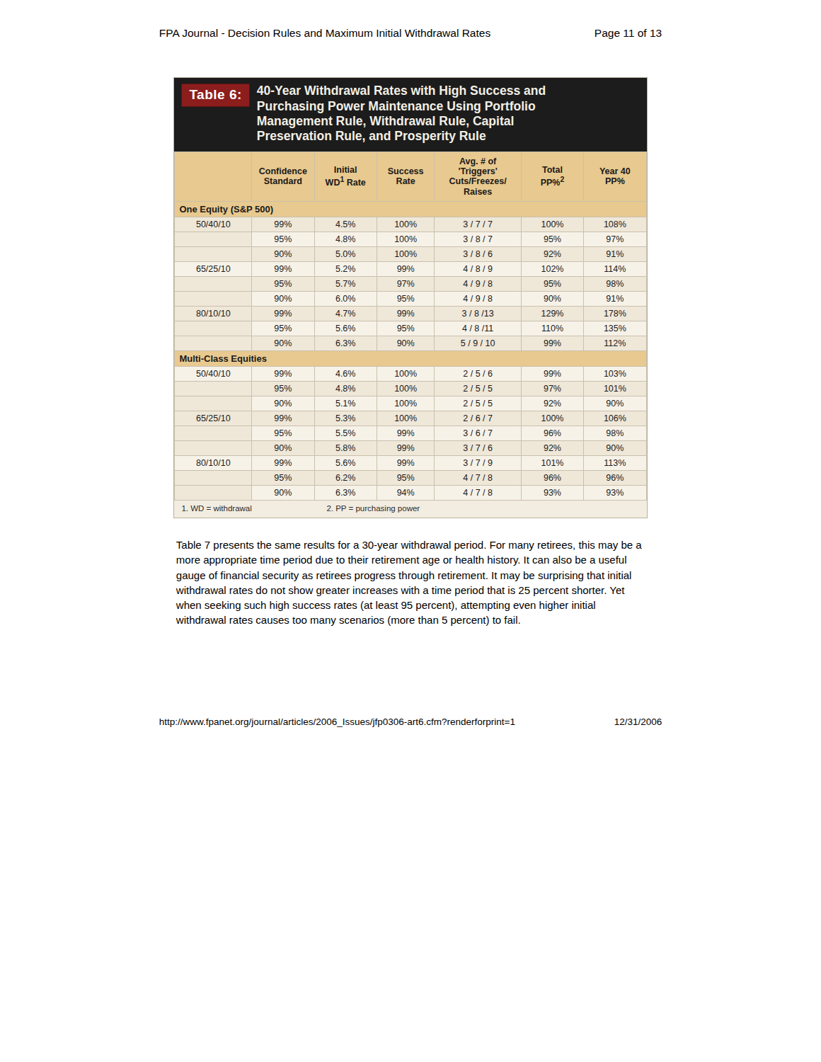FPA Journal - Decision Rules and Maximum Initial Withdrawal Rates
Page 11 of 13
Table 6:
40-Year Withdrawal Rates with High Success and
Purchasing Power Maintenance Using Portfolio
Management Rule, Withdrawal Rule, Capital
Preservation Rule, and Prosperity Rule
| | Confidence Standard | Initial WD 1 Rate | Success Rate | Avg. # of 'Triggers' Cuts/Freezes/ Raises | Total PP% 2 | Year 40 PP% |
| --- | --- | --- | --- | --- | --- | --- |
| One Equity (S&P 500) |
| 50/40/10 | 99% | 4.5% | 100% | 3 / 7 / 7 | 100% | 108% |
| | 95% | 4.8% | 100% | 3 / 8 / 7 | 95% | 97% |
| | 90% | 5.0% | 100% | 3 / 8 / 6 | 92% | 91% |
| 65/25/10 | 99% | 5.2% | 99% | 4 / 8 / 9 | 102% | 114% |
| | 95% | 5.7% | 97% | 4 / 9 / 8 | 95% | 98% |
| | 90% | 6.0% | 95% | 4 / 9 / 8 | 90% | 91% |
| 80/10/10 | 99% | 4.7% | 99% | 3 / 8 /13 | 129% | 178% |
| | 95% | 5.6% | 95% | 4 / 8 /11 | 110% | 135% |
| | 90% | 6.3% | 90% | 5 / 9 / 10 | 99% | 112% |
| Multi-Class Equities |
| 50/40/10 | 99% | 4.6% | 100% | 2 / 5 / 6 | 99% | 103% |
| | 95% | 4.8% | 100% | 2 / 5 / 5 | 97% | 101% |
| | 90% | 5.1% | 100% | 2 / 5 / 5 | 92% | 90% |
| 65/25/10 | 99% | 5.3% | 100% | 2 / 6 / 7 | 100% | 106% |
| | 95% | 5.5% | 99% | 3 / 6 / 7 | 96% | 98% |
| | 90% | 5.8% | 99% | 3 / 7 / 6 | 92% | 90% |
| 80/10/10 | 99% | 5.6% | 99% | 3 / 7 / 9 | 101% | 113% |
| | 95% | 6.2% | 95% | 4 / 7 / 8 | 96% | 96% |
| | 90% | 6.3% | 94% | 4 / 7 / 8 | 93% | 93% |
1. WD = withdrawal
2. PP = purchasing power
Table 7 presents the same results for a 30-year withdrawal period. For many retirees, this may be a more appropriate time period due to their retirement age or health history. It can also be a useful gauge of financial security as retirees progress through retirement. It may be surprising that initial withdrawal rates do not show greater increases with a time period that is 25 percent shorter. Yet when seeking such high success rates (at least 95 percent), attempting even higher initial withdrawal rates causes too many scenarios (more than 5 percent) to fail.
http://www.fpanet.org/journal/articles/2006_Issues/jfp0306-art6.cfm?renderforprint=1
12/31/2006